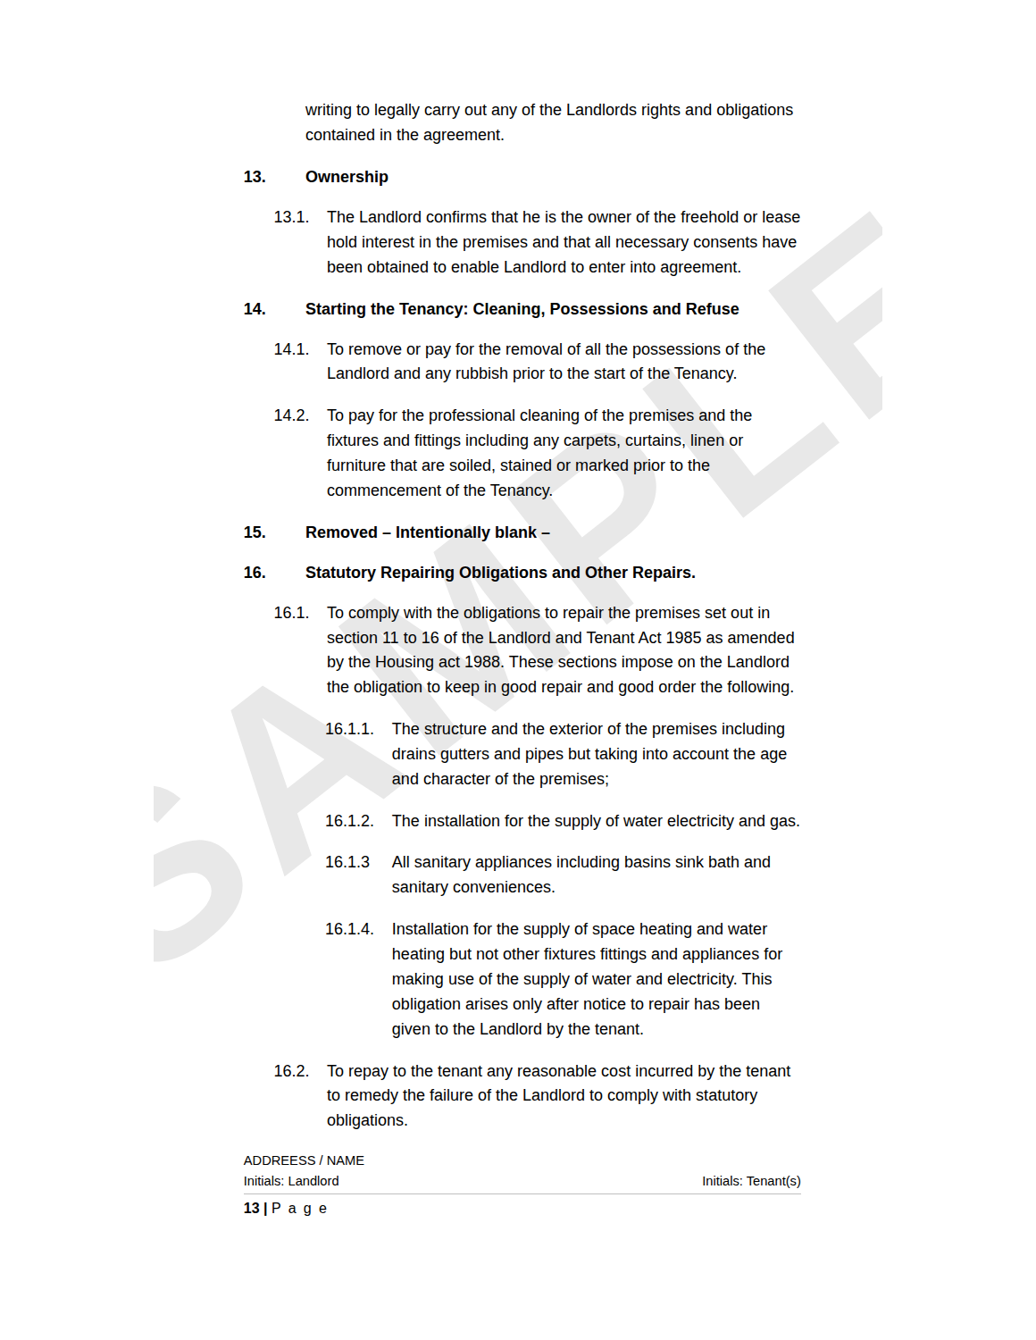SAMPLE
writing to legally carry out any of the Landlords rights and obligations contained in the agreement.
13. Ownership
13.1. The Landlord confirms that he is the owner of the freehold or lease hold interest in the premises and that all necessary consents have been obtained to enable Landlord to enter into agreement.
14. Starting the Tenancy: Cleaning, Possessions and Refuse
14.1. To remove or pay for the removal of all the possessions of the Landlord and any rubbish prior to the start of the Tenancy.
14.2. To pay for the professional cleaning of the premises and the fixtures and fittings including any carpets, curtains, linen or furniture that are soiled, stained or marked prior to the commencement of the Tenancy.
15. Removed – Intentionally blank –
16. Statutory Repairing Obligations and Other Repairs.
16.1. To comply with the obligations to repair the premises set out in section 11 to 16 of the Landlord and Tenant Act 1985 as amended by the Housing act 1988. These sections impose on the Landlord the obligation to keep in good repair and good order the following.
16.1.1. The structure and the exterior of the premises including drains gutters and pipes but taking into account the age and character of the premises;
16.1.2. The installation for the supply of water electricity and gas.
16.1.3 All sanitary appliances including basins sink bath and sanitary conveniences.
16.1.4. Installation for the supply of space heating and water heating but not other fixtures fittings and appliances for making use of the supply of water and electricity. This obligation arises only after notice to repair has been given to the Landlord by the tenant.
16.2. To repay to the tenant any reasonable cost incurred by the tenant to remedy the failure of the Landlord to comply with statutory obligations.
ADDREESS / NAME
Initials: Landlord Initials: Tenant(s)
13 | P a g e